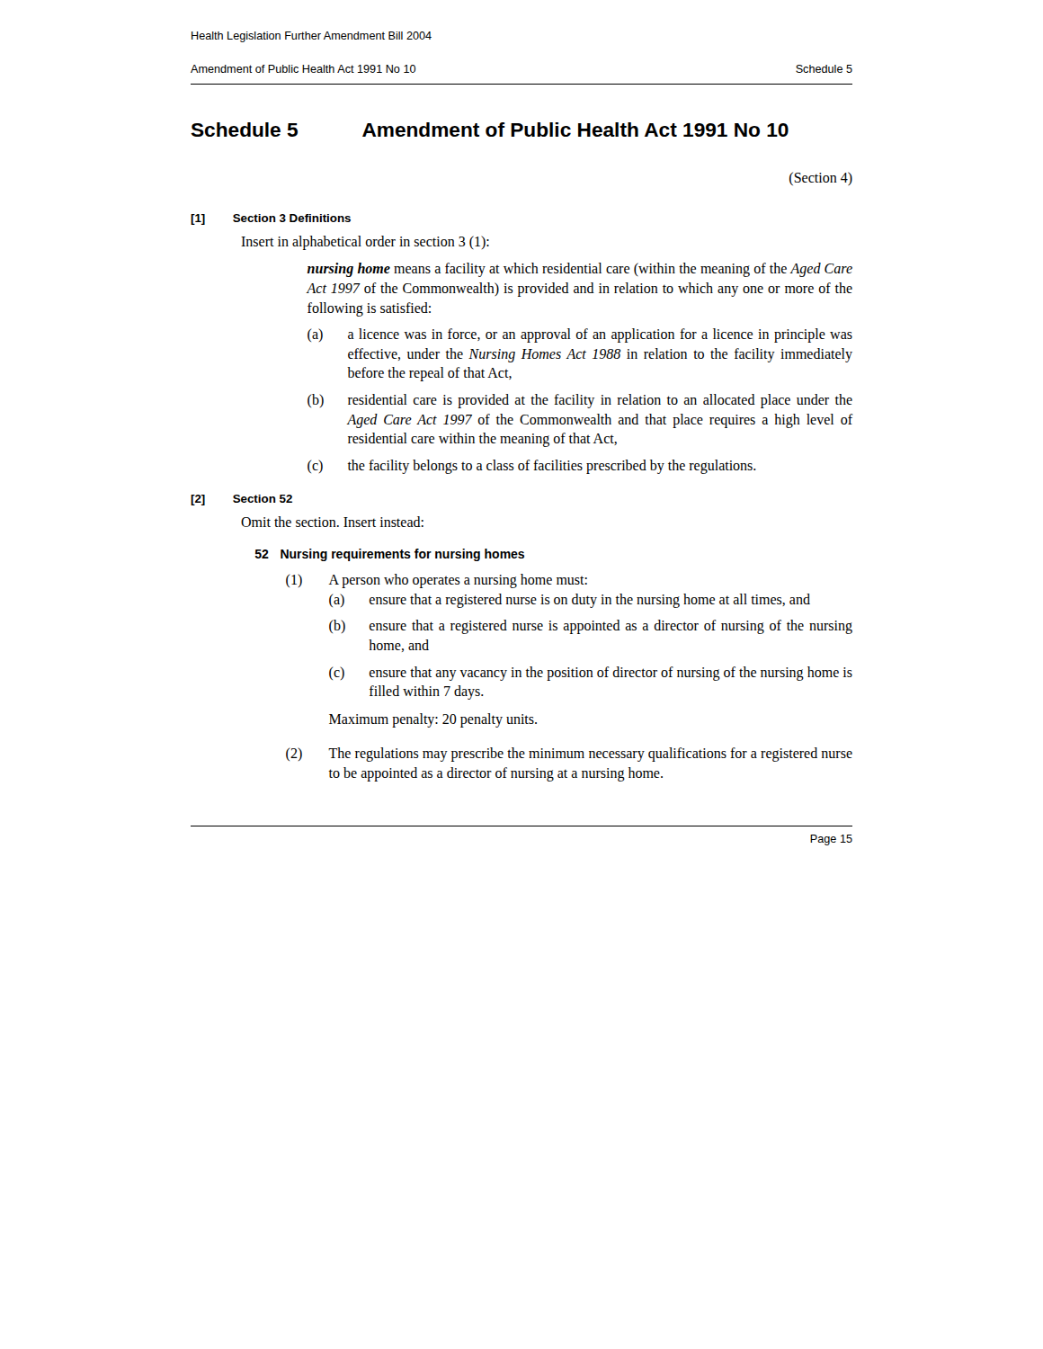Health Legislation Further Amendment Bill 2004
Amendment of Public Health Act 1991 No 10 Schedule 5
Schedule 5 Amendment of Public Health Act 1991 No 10
(Section 4)
[1] Section 3 Definitions
Insert in alphabetical order in section 3 (1):
nursing home means a facility at which residential care (within the meaning of the Aged Care Act 1997 of the Commonwealth) is provided and in relation to which any one or more of the following is satisfied:
(a) a licence was in force, or an approval of an application for a licence in principle was effective, under the Nursing Homes Act 1988 in relation to the facility immediately before the repeal of that Act,
(b) residential care is provided at the facility in relation to an allocated place under the Aged Care Act 1997 of the Commonwealth and that place requires a high level of residential care within the meaning of that Act,
(c) the facility belongs to a class of facilities prescribed by the regulations.
[2] Section 52
Omit the section. Insert instead:
52 Nursing requirements for nursing homes
(1) A person who operates a nursing home must:
(a) ensure that a registered nurse is on duty in the nursing home at all times, and
(b) ensure that a registered nurse is appointed as a director of nursing of the nursing home, and
(c) ensure that any vacancy in the position of director of nursing of the nursing home is filled within 7 days.
Maximum penalty: 20 penalty units.
(2) The regulations may prescribe the minimum necessary qualifications for a registered nurse to be appointed as a director of nursing at a nursing home.
Page 15